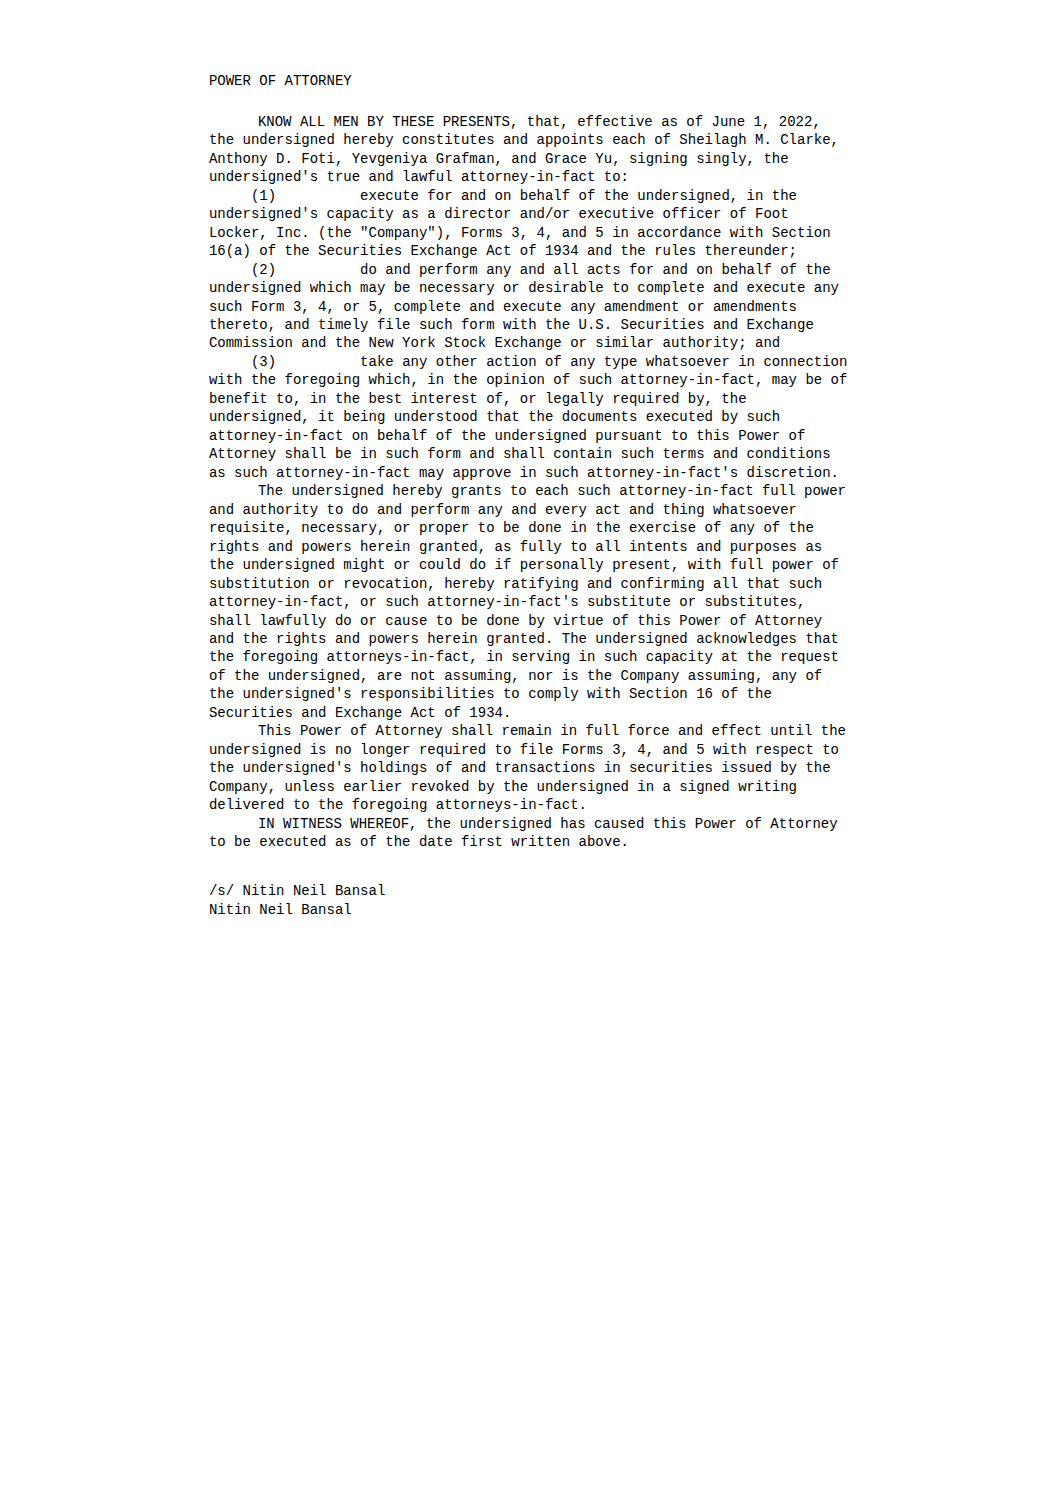POWER OF ATTORNEY
KNOW ALL MEN BY THESE PRESENTS, that, effective as of June 1, 2022, the undersigned hereby constitutes and appoints each of Sheilagh M. Clarke, Anthony D. Foti, Yevgeniya Grafman, and Grace Yu, signing singly, the undersigned's true and lawful attorney-in-fact to:
(1) execute for and on behalf of the undersigned, in the undersigned's capacity as a director and/or executive officer of Foot Locker, Inc. (the "Company"), Forms 3, 4, and 5 in accordance with Section 16(a) of the Securities Exchange Act of 1934 and the rules thereunder;
(2) do and perform any and all acts for and on behalf of the undersigned which may be necessary or desirable to complete and execute any such Form 3, 4, or 5, complete and execute any amendment or amendments thereto, and timely file such form with the U.S. Securities and Exchange Commission and the New York Stock Exchange or similar authority; and
(3) take any other action of any type whatsoever in connection with the foregoing which, in the opinion of such attorney-in-fact, may be of benefit to, in the best interest of, or legally required by, the undersigned, it being understood that the documents executed by such attorney-in-fact on behalf of the undersigned pursuant to this Power of Attorney shall be in such form and shall contain such terms and conditions as such attorney-in-fact may approve in such attorney-in-fact's discretion.
The undersigned hereby grants to each such attorney-in-fact full power and authority to do and perform any and every act and thing whatsoever requisite, necessary, or proper to be done in the exercise of any of the rights and powers herein granted, as fully to all intents and purposes as the undersigned might or could do if personally present, with full power of substitution or revocation, hereby ratifying and confirming all that such attorney-in-fact, or such attorney-in-fact's substitute or substitutes, shall lawfully do or cause to be done by virtue of this Power of Attorney and the rights and powers herein granted. The undersigned acknowledges that the foregoing attorneys-in-fact, in serving in such capacity at the request of the undersigned, are not assuming, nor is the Company assuming, any of the undersigned's responsibilities to comply with Section 16 of the Securities and Exchange Act of 1934.
This Power of Attorney shall remain in full force and effect until the undersigned is no longer required to file Forms 3, 4, and 5 with respect to the undersigned's holdings of and transactions in securities issued by the Company, unless earlier revoked by the undersigned in a signed writing delivered to the foregoing attorneys-in-fact.
IN WITNESS WHEREOF, the undersigned has caused this Power of Attorney to be executed as of the date first written above.
/s/ Nitin Neil Bansal Nitin Neil Bansal